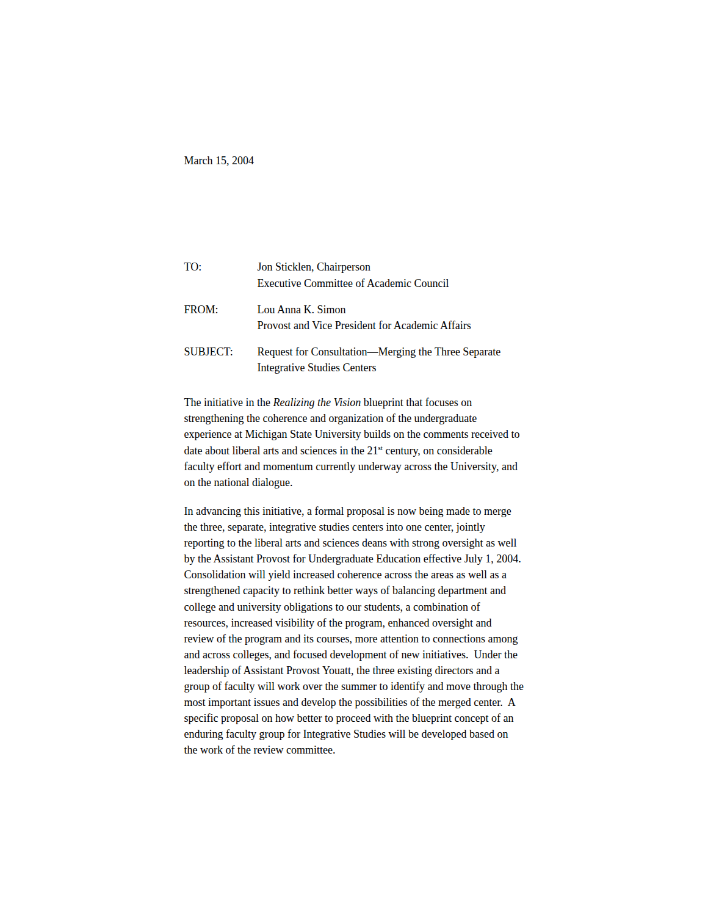March 15, 2004
| TO: | Jon Sticklen, Chairperson Executive Committee of Academic Council |
| FROM: | Lou Anna K. Simon Provost and Vice President for Academic Affairs |
| SUBJECT: | Request for Consultation—Merging the Three Separate Integrative Studies Centers |
The initiative in the Realizing the Vision blueprint that focuses on strengthening the coherence and organization of the undergraduate experience at Michigan State University builds on the comments received to date about liberal arts and sciences in the 21st century, on considerable faculty effort and momentum currently underway across the University, and on the national dialogue.
In advancing this initiative, a formal proposal is now being made to merge the three, separate, integrative studies centers into one center, jointly reporting to the liberal arts and sciences deans with strong oversight as well by the Assistant Provost for Undergraduate Education effective July 1, 2004. Consolidation will yield increased coherence across the areas as well as a strengthened capacity to rethink better ways of balancing department and college and university obligations to our students, a combination of resources, increased visibility of the program, enhanced oversight and review of the program and its courses, more attention to connections among and across colleges, and focused development of new initiatives. Under the leadership of Assistant Provost Youatt, the three existing directors and a group of faculty will work over the summer to identify and move through the most important issues and develop the possibilities of the merged center. A specific proposal on how better to proceed with the blueprint concept of an enduring faculty group for Integrative Studies will be developed based on the work of the review committee.